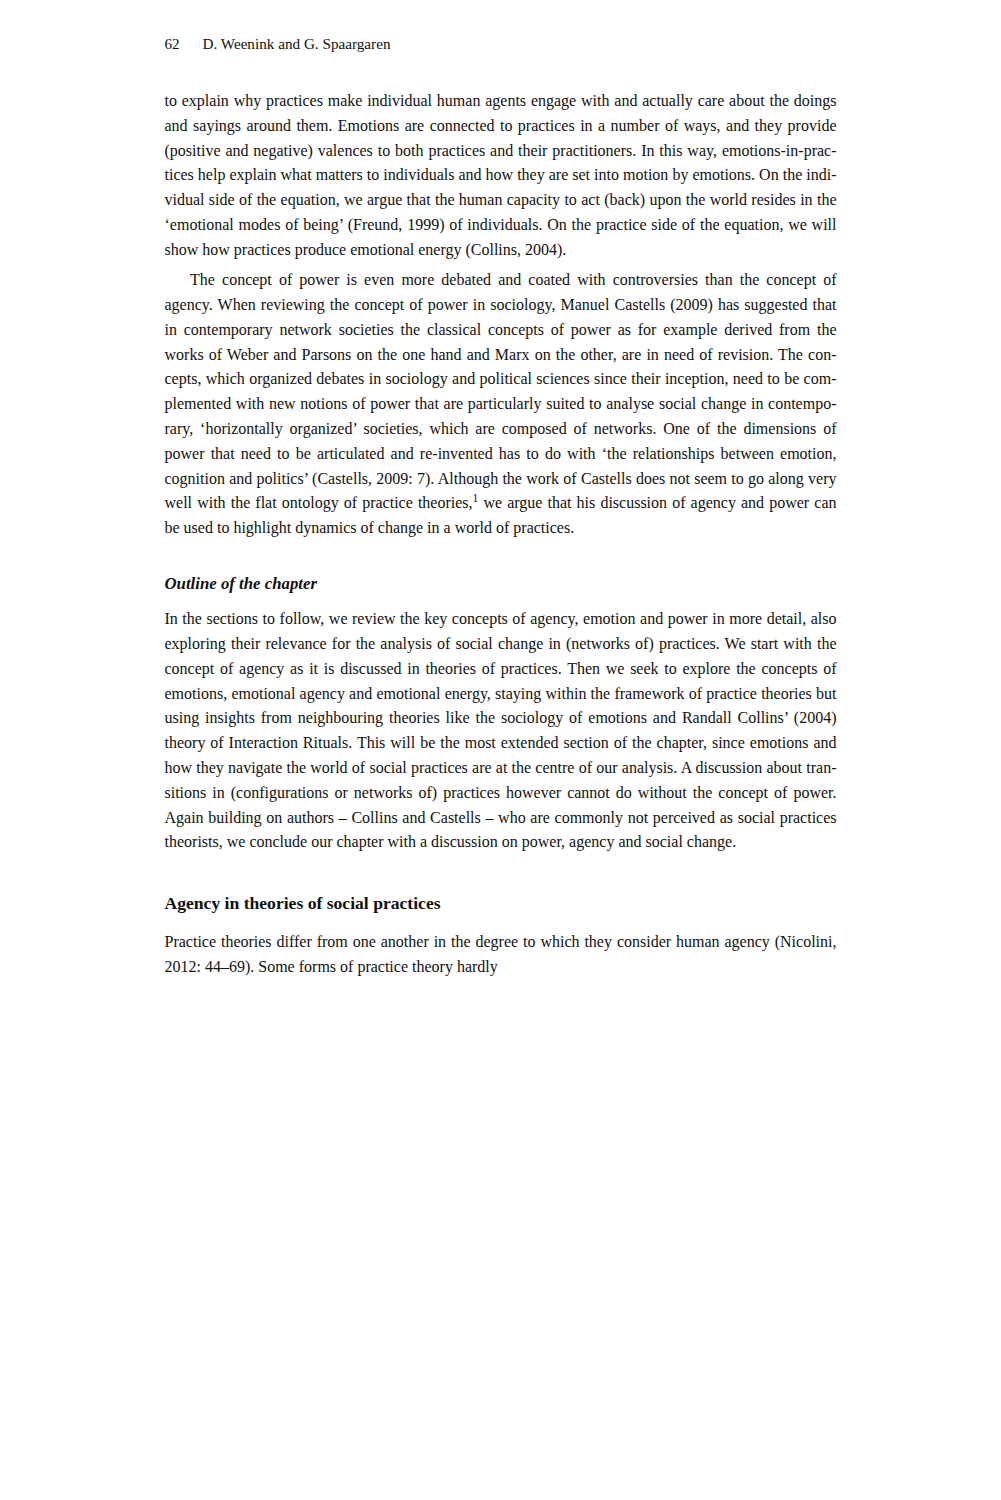62 D. Weenink and G. Spaargaren
to explain why practices make individual human agents engage with and actually care about the doings and sayings around them. Emotions are connected to practices in a number of ways, and they provide (positive and negative) valences to both practices and their practitioners. In this way, emotions-in-practices help explain what matters to individuals and how they are set into motion by emotions. On the individual side of the equation, we argue that the human capacity to act (back) upon the world resides in the ‘emotional modes of being’ (Freund, 1999) of individuals. On the practice side of the equation, we will show how practices produce emotional energy (Collins, 2004).
The concept of power is even more debated and coated with controversies than the concept of agency. When reviewing the concept of power in sociology, Manuel Castells (2009) has suggested that in contemporary network societies the classical concepts of power as for example derived from the works of Weber and Parsons on the one hand and Marx on the other, are in need of revision. The concepts, which organized debates in sociology and political sciences since their inception, need to be complemented with new notions of power that are particularly suited to analyse social change in contemporary, ‘horizontally organized’ societies, which are composed of networks. One of the dimensions of power that need to be articulated and re-invented has to do with ‘the relationships between emotion, cognition and politics’ (Castells, 2009: 7). Although the work of Castells does not seem to go along very well with the flat ontology of practice theories,1 we argue that his discussion of agency and power can be used to highlight dynamics of change in a world of practices.
Outline of the chapter
In the sections to follow, we review the key concepts of agency, emotion and power in more detail, also exploring their relevance for the analysis of social change in (networks of) practices. We start with the concept of agency as it is discussed in theories of practices. Then we seek to explore the concepts of emotions, emotional agency and emotional energy, staying within the framework of practice theories but using insights from neighbouring theories like the sociology of emotions and Randall Collins’ (2004) theory of Interaction Rituals. This will be the most extended section of the chapter, since emotions and how they navigate the world of social practices are at the centre of our analysis. A discussion about transitions in (configurations or networks of) practices however cannot do without the concept of power. Again building on authors – Collins and Castells – who are commonly not perceived as social practices theorists, we conclude our chapter with a discussion on power, agency and social change.
Agency in theories of social practices
Practice theories differ from one another in the degree to which they consider human agency (Nicolini, 2012: 44–69). Some forms of practice theory hardly